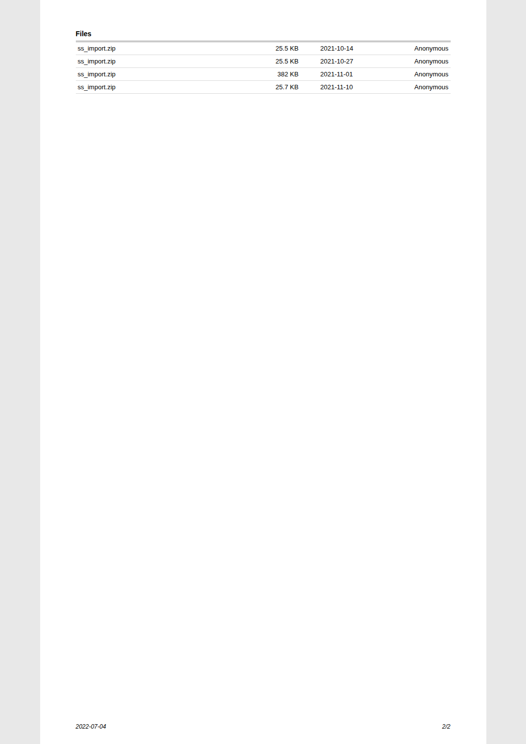Files
| ss_import.zip | 25.5 KB | 2021-10-14 | Anonymous |
| ss_import.zip | 25.5 KB | 2021-10-27 | Anonymous |
| ss_import.zip | 382 KB | 2021-11-01 | Anonymous |
| ss_import.zip | 25.7 KB | 2021-11-10 | Anonymous |
2022-07-04 2/2